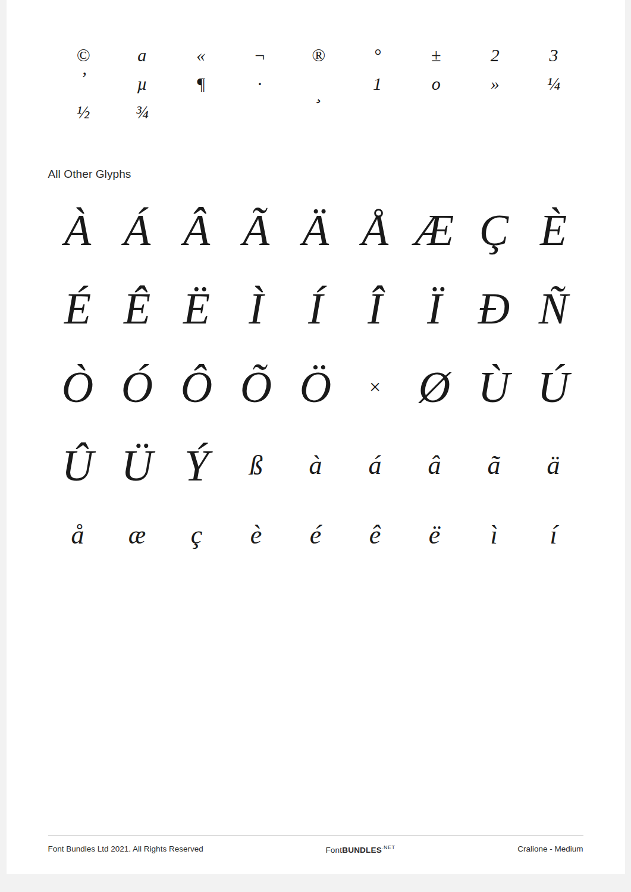© a « ¬ ® ° ± 2 3
’ µ ¶ · ¸ 1 o » ¼
½ ¾
All Other Glyphs
À Á Â Ã Ä Å Æ Ç È
É Ê Ë Ì Í Î Ï Ð Ñ
Ò Ó Ô Õ Ö × Ø Ù Ú
Û Ü Ý ß à á â ã ä
å æ ç è é ê ë ì í
Font Bundles Ltd 2021. All Rights Reserved
FontBUNDLES.NET
Cralione - Medium